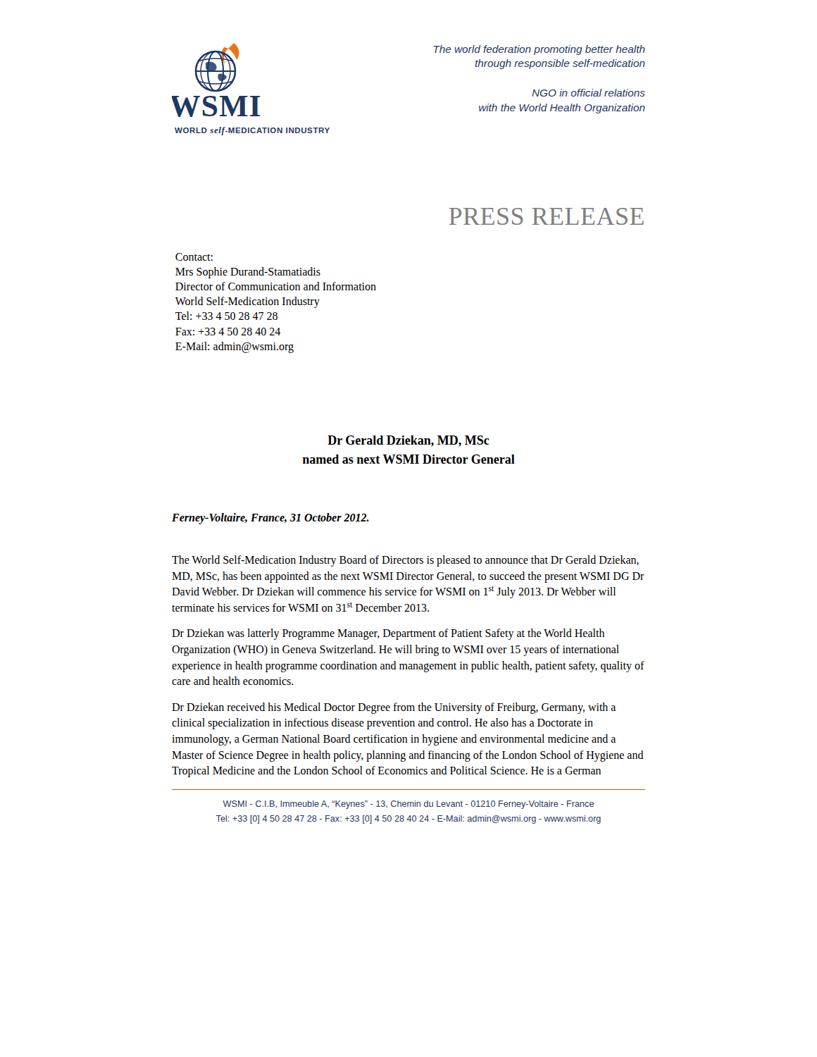WSMI WORLD self-MEDICATION INDUSTRY
The world federation promoting better health
through responsible self-medication
NGO in official relations
with the World Health Organization
PRESS RELEASE
Contact:
Mrs Sophie Durand-Stamatiadis
Director of Communication and Information
World Self-Medication Industry
Tel: +33 4 50 28 47 28
Fax: +33 4 50 28 40 24
E-Mail: admin@wsmi.org
Dr Gerald Dziekan, MD, MSc named as next WSMI Director General
Ferney-Voltaire, France, 31 October 2012.
The World Self-Medication Industry Board of Directors is pleased to announce that Dr Gerald Dziekan, MD, MSc, has been appointed as the next WSMI Director General, to succeed the present WSMI DG Dr David Webber. Dr Dziekan will commence his service for WSMI on 1st July 2013. Dr Webber will terminate his services for WSMI on 31st December 2013.
Dr Dziekan was latterly Programme Manager, Department of Patient Safety at the World Health Organization (WHO) in Geneva Switzerland. He will bring to WSMI over 15 years of international experience in health programme coordination and management in public health, patient safety, quality of care and health economics.
Dr Dziekan received his Medical Doctor Degree from the University of Freiburg, Germany, with a clinical specialization in infectious disease prevention and control. He also has a Doctorate in immunology, a German National Board certification in hygiene and environmental medicine and a Master of Science Degree in health policy, planning and financing of the London School of Hygiene and Tropical Medicine and the London School of Economics and Political Science. He is a German
WSMI - C.I.B, Immeuble A, “Keynes” - 13, Chemin du Levant - 01210 Ferney-Voltaire - France
Tel: +33 [0] 4 50 28 47 28 - Fax: +33 [0] 4 50 28 40 24 - E-Mail: admin@wsmi.org - www.wsmi.org